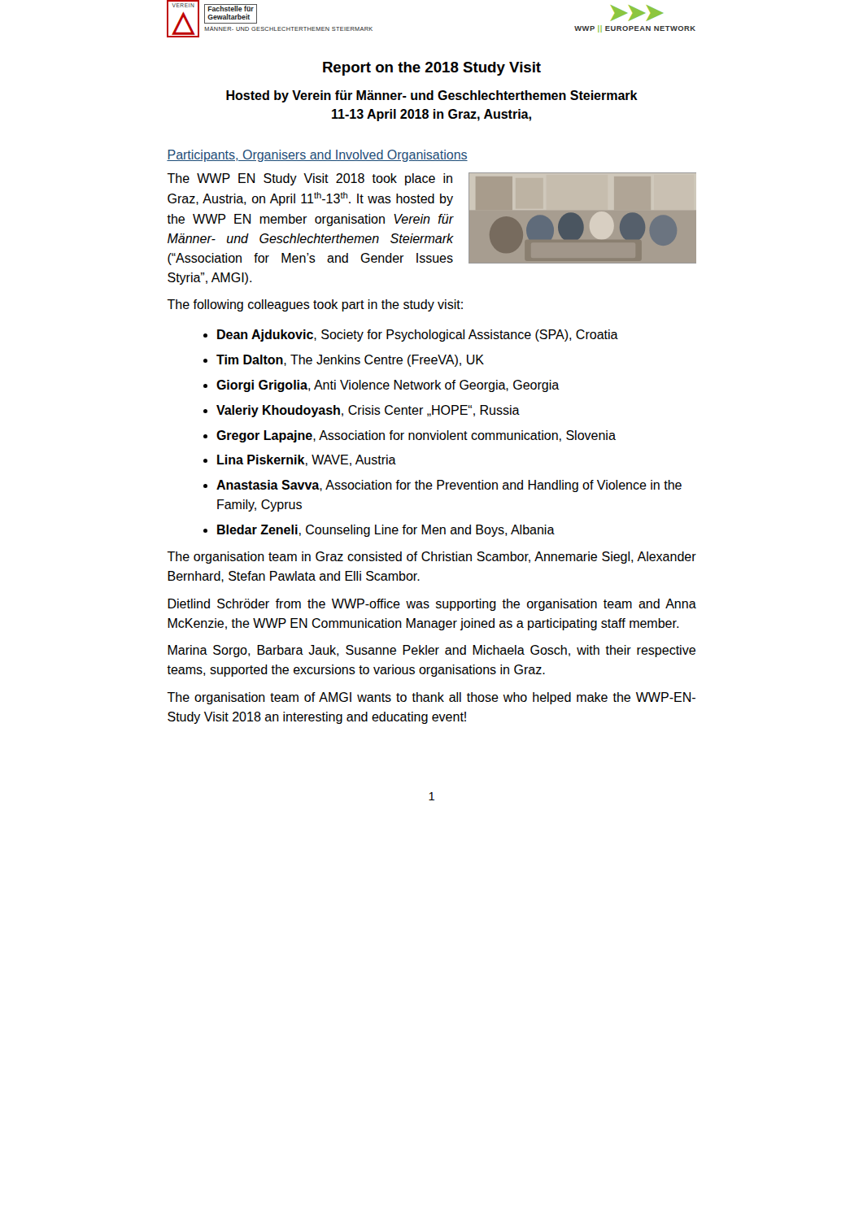VEREIN △
Fachstelle für
Gewaltarbeit
MÄNNER- UND GESCHLECHTERTHEMEN STEIERMARK
➤➤➤
WWP || EUROPEAN NETWORK
Report on the 2018 Study Visit
Hosted by Verein für Männer- und Geschlechterthemen Steiermark
11-13 April 2018 in Graz, Austria,
Participants, Organisers and Involved Organisations
The WWP EN Study Visit 2018 took place in Graz, Austria, on April 11th-13th. It was hosted by the WWP EN member organisation Verein für Männer- und Geschlechterthemen Steiermark (“Association for Men’s and Gender Issues Styria”, AMGI).
The following colleagues took part in the study visit:
Dean Ajdukovic, Society for Psychological Assistance (SPA), Croatia
Tim Dalton, The Jenkins Centre (FreeVA), UK
Giorgi Grigolia, Anti Violence Network of Georgia, Georgia
Valeriy Khoudoyash, Crisis Center „HOPE“, Russia
Gregor Lapajne, Association for nonviolent communication, Slovenia
Lina Piskernik, WAVE, Austria
Anastasia Savva, Association for the Prevention and Handling of Violence in the Family, Cyprus
Bledar Zeneli, Counseling Line for Men and Boys, Albania
The organisation team in Graz consisted of Christian Scambor, Annemarie Siegl, Alexander Bernhard, Stefan Pawlata and Elli Scambor.
Dietlind Schröder from the WWP-office was supporting the organisation team and Anna McKenzie, the WWP EN Communication Manager joined as a participating staff member.
Marina Sorgo, Barbara Jauk, Susanne Pekler and Michaela Gosch, with their respective teams, supported the excursions to various organisations in Graz.
The organisation team of AMGI wants to thank all those who helped make the WWP-EN-Study Visit 2018 an interesting and educating event!
1